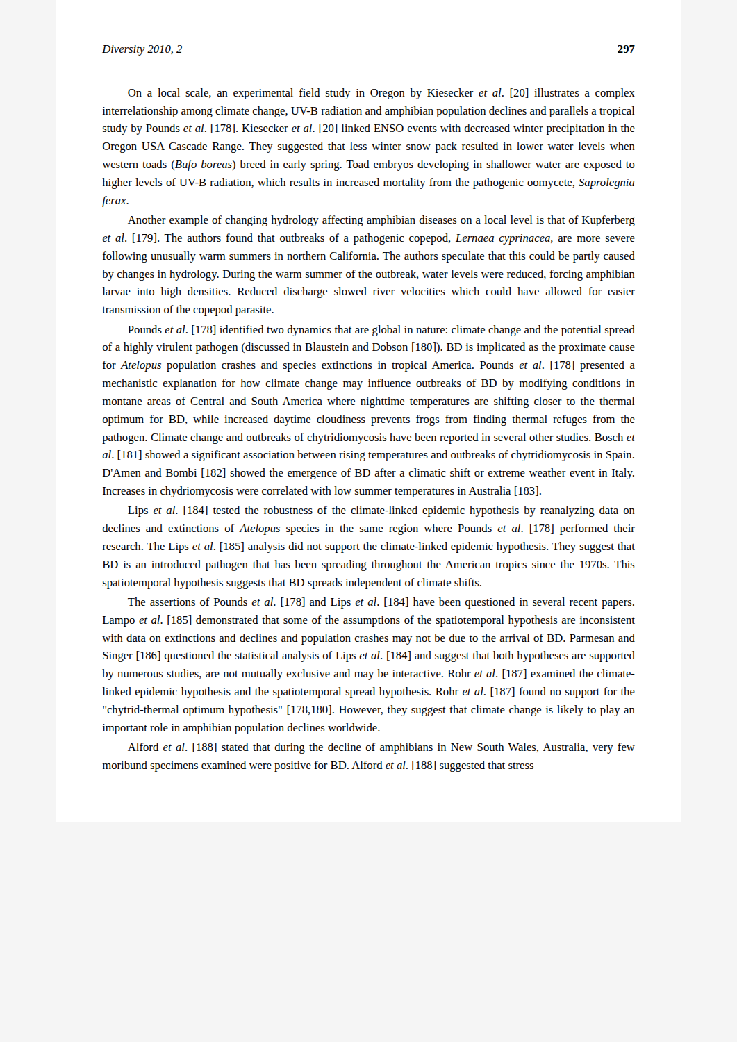Diversity 2010, 2
297
On a local scale, an experimental field study in Oregon by Kiesecker et al. [20] illustrates a complex interrelationship among climate change, UV-B radiation and amphibian population declines and parallels a tropical study by Pounds et al. [178]. Kiesecker et al. [20] linked ENSO events with decreased winter precipitation in the Oregon USA Cascade Range. They suggested that less winter snow pack resulted in lower water levels when western toads (Bufo boreas) breed in early spring. Toad embryos developing in shallower water are exposed to higher levels of UV-B radiation, which results in increased mortality from the pathogenic oomycete, Saprolegnia ferax.
Another example of changing hydrology affecting amphibian diseases on a local level is that of Kupferberg et al. [179]. The authors found that outbreaks of a pathogenic copepod, Lernaea cyprinacea, are more severe following unusually warm summers in northern California. The authors speculate that this could be partly caused by changes in hydrology. During the warm summer of the outbreak, water levels were reduced, forcing amphibian larvae into high densities. Reduced discharge slowed river velocities which could have allowed for easier transmission of the copepod parasite.
Pounds et al. [178] identified two dynamics that are global in nature: climate change and the potential spread of a highly virulent pathogen (discussed in Blaustein and Dobson [180]). BD is implicated as the proximate cause for Atelopus population crashes and species extinctions in tropical America. Pounds et al. [178] presented a mechanistic explanation for how climate change may influence outbreaks of BD by modifying conditions in montane areas of Central and South America where nighttime temperatures are shifting closer to the thermal optimum for BD, while increased daytime cloudiness prevents frogs from finding thermal refuges from the pathogen. Climate change and outbreaks of chytridiomycosis have been reported in several other studies. Bosch et al. [181] showed a significant association between rising temperatures and outbreaks of chytridiomycosis in Spain. D'Amen and Bombi [182] showed the emergence of BD after a climatic shift or extreme weather event in Italy. Increases in chydriomycosis were correlated with low summer temperatures in Australia [183].
Lips et al. [184] tested the robustness of the climate-linked epidemic hypothesis by reanalyzing data on declines and extinctions of Atelopus species in the same region where Pounds et al. [178] performed their research. The Lips et al. [185] analysis did not support the climate-linked epidemic hypothesis. They suggest that BD is an introduced pathogen that has been spreading throughout the American tropics since the 1970s. This spatiotemporal hypothesis suggests that BD spreads independent of climate shifts.
The assertions of Pounds et al. [178] and Lips et al. [184] have been questioned in several recent papers. Lampo et al. [185] demonstrated that some of the assumptions of the spatiotemporal hypothesis are inconsistent with data on extinctions and declines and population crashes may not be due to the arrival of BD. Parmesan and Singer [186] questioned the statistical analysis of Lips et al. [184] and suggest that both hypotheses are supported by numerous studies, are not mutually exclusive and may be interactive. Rohr et al. [187] examined the climate-linked epidemic hypothesis and the spatiotemporal spread hypothesis. Rohr et al. [187] found no support for the "chytrid-thermal optimum hypothesis" [178,180]. However, they suggest that climate change is likely to play an important role in amphibian population declines worldwide.
Alford et al. [188] stated that during the decline of amphibians in New South Wales, Australia, very few moribund specimens examined were positive for BD. Alford et al. [188] suggested that stress